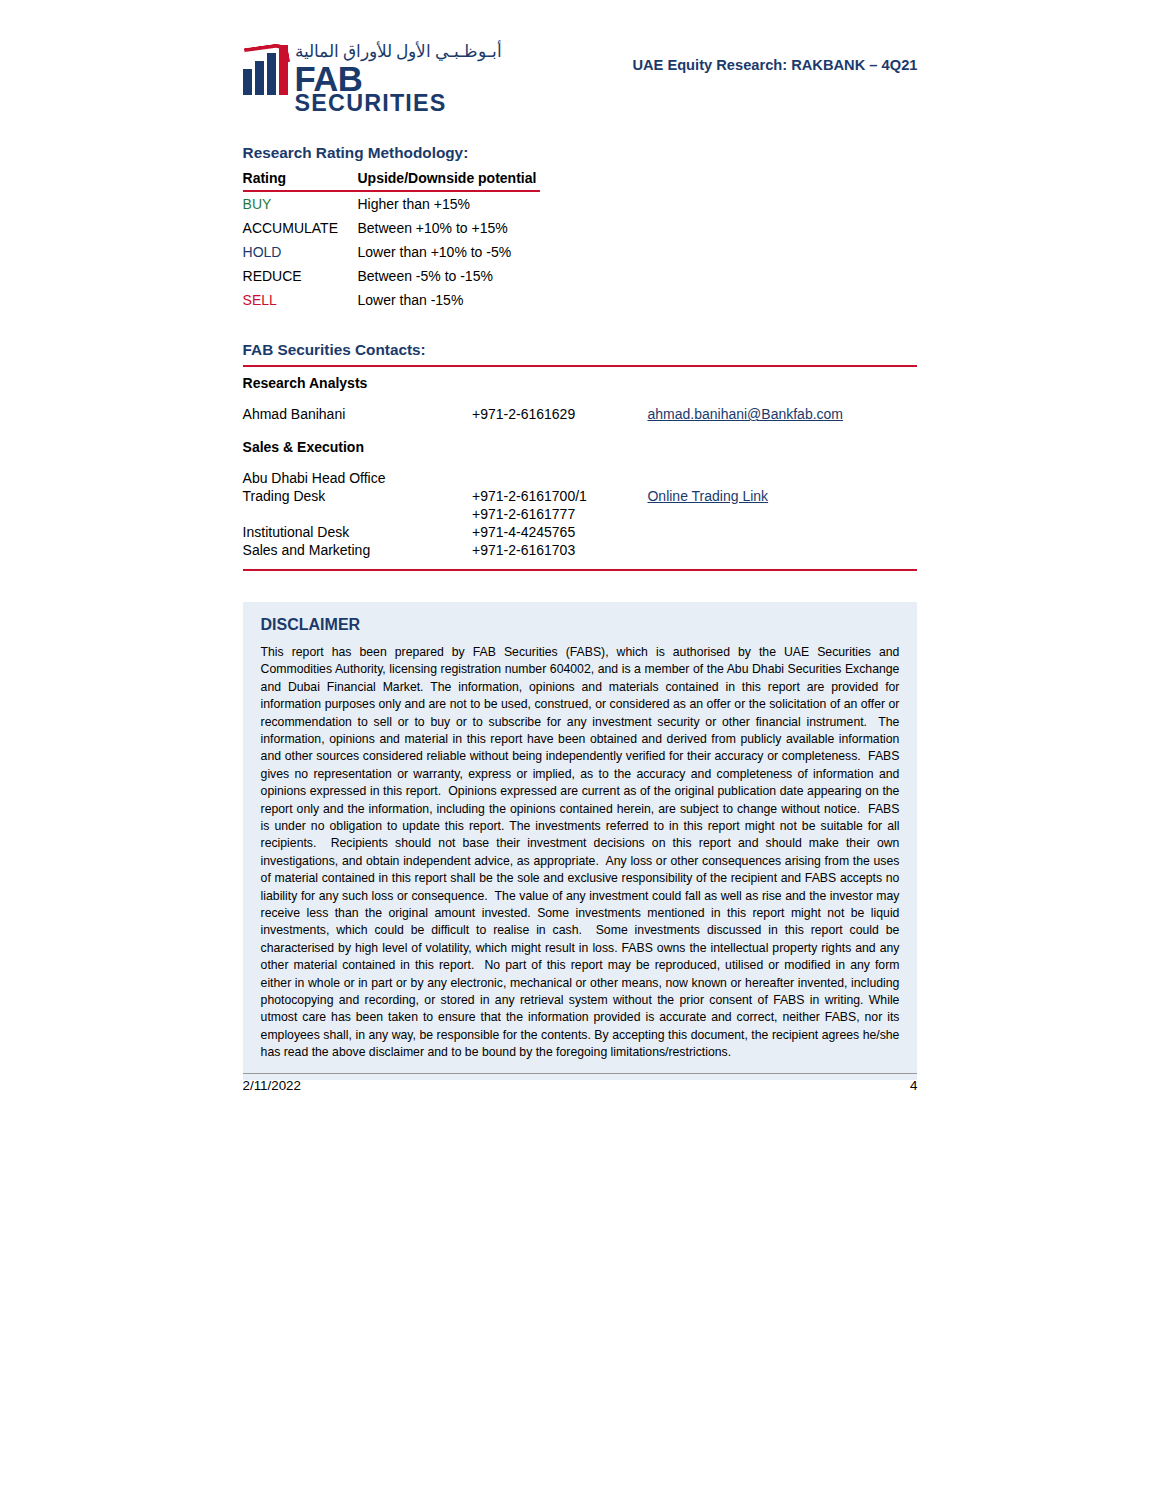أبـوظـبـي الأول للأوراق المالية
FAB
SECURITIES
UAE Equity Research: RAKBANK – 4Q21
Research Rating Methodology:
| Rating | Upside/Downside potential |
| --- | --- |
| BUY | Higher than +15% |
| ACCUMULATE | Between +10% to +15% |
| HOLD | Lower than +10% to -5% |
| REDUCE | Between -5% to -15% |
| SELL | Lower than -15% |
FAB Securities Contacts:
Research Analysts
| Ahmad Banihani | +971-2-6161629 | ahmad.banihani@Bankfab.com |
Sales & Execution
| Abu Dhabi Head Office | | |
| Trading Desk | +971-2-6161700/1 | Online Trading Link |
| | +971-2-6161777 | |
| Institutional Desk | +971-4-4245765 | |
| Sales and Marketing | +971-2-6161703 | |
DISCLAIMER
This report has been prepared by FAB Securities (FABS), which is authorised by the UAE Securities and Commodities Authority, licensing registration number 604002, and is a member of the Abu Dhabi Securities Exchange and Dubai Financial Market. The information, opinions and materials contained in this report are provided for information purposes only and are not to be used, construed, or considered as an offer or the solicitation of an offer or recommendation to sell or to buy or to subscribe for any investment security or other financial instrument. The information, opinions and material in this report have been obtained and derived from publicly available information and other sources considered reliable without being independently verified for their accuracy or completeness. FABS gives no representation or warranty, express or implied, as to the accuracy and completeness of information and opinions expressed in this report. Opinions expressed are current as of the original publication date appearing on the report only and the information, including the opinions contained herein, are subject to change without notice. FABS is under no obligation to update this report. The investments referred to in this report might not be suitable for all recipients. Recipients should not base their investment decisions on this report and should make their own investigations, and obtain independent advice, as appropriate. Any loss or other consequences arising from the uses of material contained in this report shall be the sole and exclusive responsibility of the recipient and FABS accepts no liability for any such loss or consequence. The value of any investment could fall as well as rise and the investor may receive less than the original amount invested. Some investments mentioned in this report might not be liquid investments, which could be difficult to realise in cash. Some investments discussed in this report could be characterised by high level of volatility, which might result in loss. FABS owns the intellectual property rights and any other material contained in this report. No part of this report may be reproduced, utilised or modified in any form either in whole or in part or by any electronic, mechanical or other means, now known or hereafter invented, including photocopying and recording, or stored in any retrieval system without the prior consent of FABS in writing. While utmost care has been taken to ensure that the information provided is accurate and correct, neither FABS, nor its employees shall, in any way, be responsible for the contents. By accepting this document, the recipient agrees he/she has read the above disclaimer and to be bound by the foregoing limitations/restrictions.
2/11/2022
4